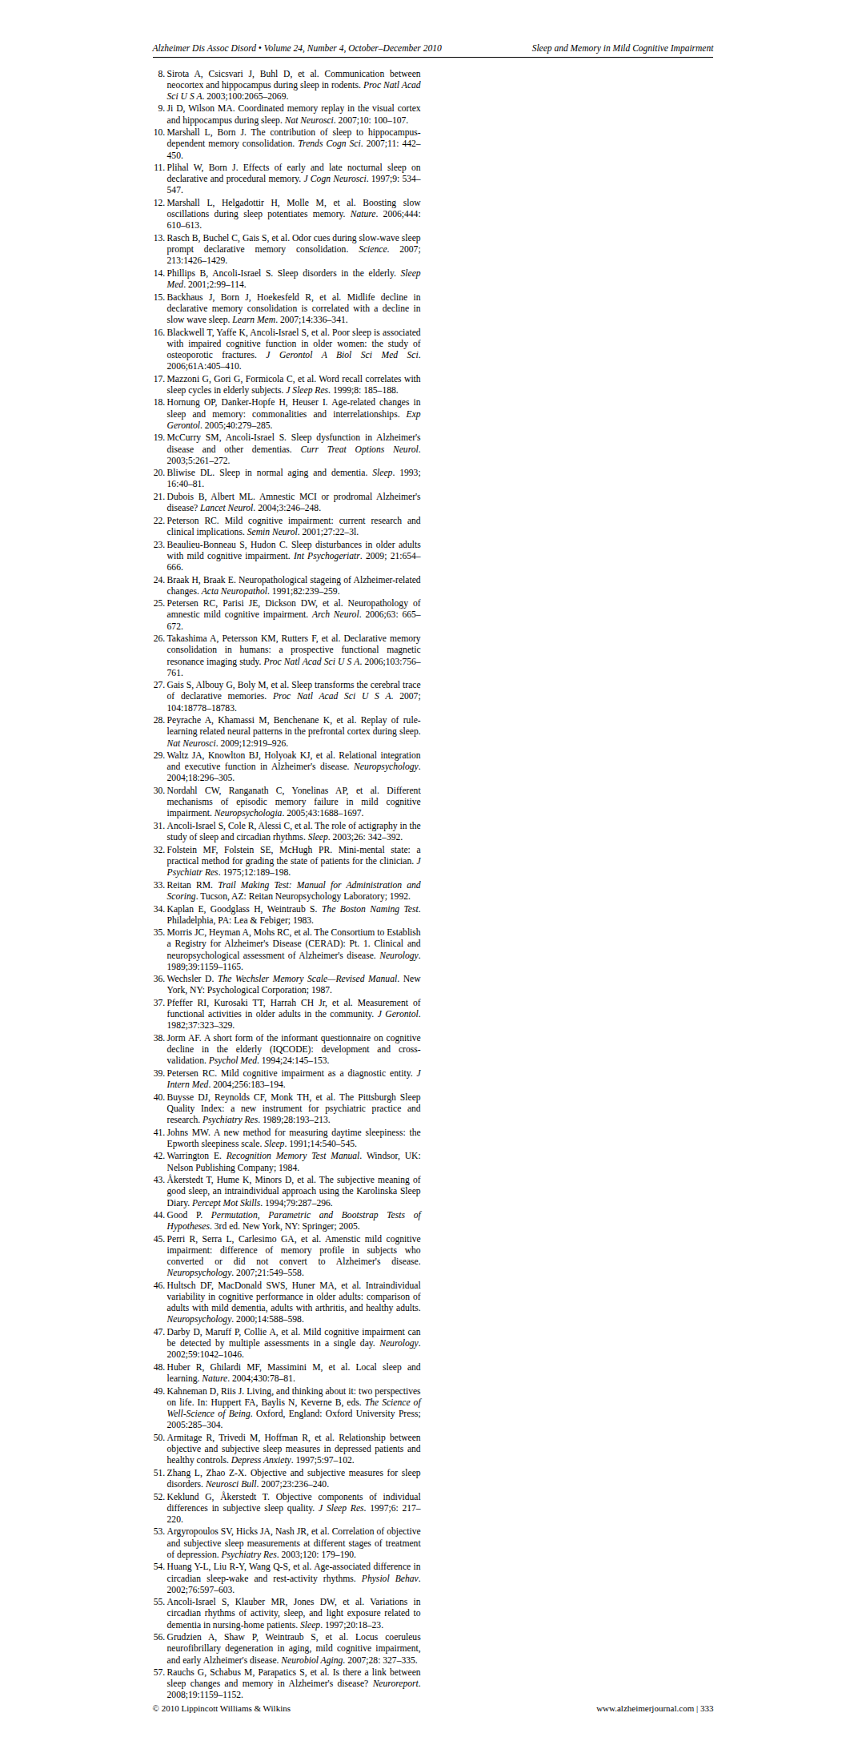Alzheimer Dis Assoc Disord • Volume 24, Number 4, October–December 2010
Sleep and Memory in Mild Cognitive Impairment
Sirota A, Csicsvari J, Buhl D, et al. Communication between neocortex and hippocampus during sleep in rodents. Proc Natl Acad Sci U S A. 2003;100:2065–2069.
Ji D, Wilson MA. Coordinated memory replay in the visual cortex and hippocampus during sleep. Nat Neurosci. 2007;10: 100–107.
Marshall L, Born J. The contribution of sleep to hippocampus-dependent memory consolidation. Trends Cogn Sci. 2007;11: 442–450.
Plihal W, Born J. Effects of early and late nocturnal sleep on declarative and procedural memory. J Cogn Neurosci. 1997;9: 534–547.
Marshall L, Helgadottir H, Molle M, et al. Boosting slow oscillations during sleep potentiates memory. Nature. 2006;444: 610–613.
Rasch B, Buchel C, Gais S, et al. Odor cues during slow-wave sleep prompt declarative memory consolidation. Science. 2007; 213:1426–1429.
Phillips B, Ancoli-Israel S. Sleep disorders in the elderly. Sleep Med. 2001;2:99–114.
Backhaus J, Born J, Hoekesfeld R, et al. Midlife decline in declarative memory consolidation is correlated with a decline in slow wave sleep. Learn Mem. 2007;14:336–341.
Blackwell T, Yaffe K, Ancoli-Israel S, et al. Poor sleep is associated with impaired cognitive function in older women: the study of osteoporotic fractures. J Gerontol A Biol Sci Med Sci. 2006;61A:405–410.
Mazzoni G, Gori G, Formicola C, et al. Word recall correlates with sleep cycles in elderly subjects. J Sleep Res. 1999;8: 185–188.
Hornung OP, Danker-Hopfe H, Heuser I. Age-related changes in sleep and memory: commonalities and interrelationships. Exp Gerontol. 2005;40:279–285.
McCurry SM, Ancoli-Israel S. Sleep dysfunction in Alzheimer's disease and other dementias. Curr Treat Options Neurol. 2003;5:261–272.
Bliwise DL. Sleep in normal aging and dementia. Sleep. 1993; 16:40–81.
Dubois B, Albert ML. Amnestic MCI or prodromal Alzheimer's disease? Lancet Neurol. 2004;3:246–248.
Peterson RC. Mild cognitive impairment: current research and clinical implications. Semin Neurol. 2001;27:22–3l.
Beaulieu-Bonneau S, Hudon C. Sleep disturbances in older adults with mild cognitive impairment. Int Psychogeriatr. 2009; 21:654–666.
Braak H, Braak E. Neuropathological stageing of Alzheimer-related changes. Acta Neuropathol. 1991;82:239–259.
Petersen RC, Parisi JE, Dickson DW, et al. Neuropathology of amnestic mild cognitive impairment. Arch Neurol. 2006;63: 665–672.
Takashima A, Petersson KM, Rutters F, et al. Declarative memory consolidation in humans: a prospective functional magnetic resonance imaging study. Proc Natl Acad Sci U S A. 2006;103:756–761.
Gais S, Albouy G, Boly M, et al. Sleep transforms the cerebral trace of declarative memories. Proc Natl Acad Sci U S A. 2007; 104:18778–18783.
Peyrache A, Khamassi M, Benchenane K, et al. Replay of rule-learning related neural patterns in the prefrontal cortex during sleep. Nat Neurosci. 2009;12:919–926.
Waltz JA, Knowlton BJ, Holyoak KJ, et al. Relational integration and executive function in Alzheimer's disease. Neuropsychology. 2004;18:296–305.
Nordahl CW, Ranganath C, Yonelinas AP, et al. Different mechanisms of episodic memory failure in mild cognitive impairment. Neuropsychologia. 2005;43:1688–1697.
Ancoli-Israel S, Cole R, Alessi C, et al. The role of actigraphy in the study of sleep and circadian rhythms. Sleep. 2003;26: 342–392.
Folstein MF, Folstein SE, McHugh PR. Mini-mental state: a practical method for grading the state of patients for the clinician. J Psychiatr Res. 1975;12:189–198.
Reitan RM. Trail Making Test: Manual for Administration and Scoring. Tucson, AZ: Reitan Neuropsychology Laboratory; 1992.
Kaplan E, Goodglass H, Weintraub S. The Boston Naming Test. Philadelphia, PA: Lea & Febiger; 1983.
Morris JC, Heyman A, Mohs RC, et al. The Consortium to Establish a Registry for Alzheimer's Disease (CERAD): Pt. 1. Clinical and neuropsychological assessment of Alzheimer's disease. Neurology. 1989;39:1159–1165.
Wechsler D. The Wechsler Memory Scale—Revised Manual. New York, NY: Psychological Corporation; 1987.
Pfeffer RI, Kurosaki TT, Harrah CH Jr, et al. Measurement of functional activities in older adults in the community. J Gerontol. 1982;37:323–329.
Jorm AF. A short form of the informant questionnaire on cognitive decline in the elderly (IQCODE): development and cross-validation. Psychol Med. 1994;24:145–153.
Petersen RC. Mild cognitive impairment as a diagnostic entity. J Intern Med. 2004;256:183–194.
Buysse DJ, Reynolds CF, Monk TH, et al. The Pittsburgh Sleep Quality Index: a new instrument for psychiatric practice and research. Psychiatry Res. 1989;28:193–213.
Johns MW. A new method for measuring daytime sleepiness: the Epworth sleepiness scale. Sleep. 1991;14:540–545.
Warrington E. Recognition Memory Test Manual. Windsor, UK: Nelson Publishing Company; 1984.
Åkerstedt T, Hume K, Minors D, et al. The subjective meaning of good sleep, an intraindividual approach using the Karolinska Sleep Diary. Percept Mot Skills. 1994;79:287–296.
Good P. Permutation, Parametric and Bootstrap Tests of Hypotheses. 3rd ed. New York, NY: Springer; 2005.
Perri R, Serra L, Carlesimo GA, et al. Amenstic mild cognitive impairment: difference of memory profile in subjects who converted or did not convert to Alzheimer's disease. Neuropsychology. 2007;21:549–558.
Hultsch DF, MacDonald SWS, Huner MA, et al. Intraindividual variability in cognitive performance in older adults: comparison of adults with mild dementia, adults with arthritis, and healthy adults. Neuropsychology. 2000;14:588–598.
Darby D, Maruff P, Collie A, et al. Mild cognitive impairment can be detected by multiple assessments in a single day. Neurology. 2002;59:1042–1046.
Huber R, Ghilardi MF, Massimini M, et al. Local sleep and learning. Nature. 2004;430:78–81.
Kahneman D, Riis J. Living, and thinking about it: two perspectives on life. In: Huppert FA, Baylis N, Keverne B, eds. The Science of Well-Science of Being. Oxford, England: Oxford University Press; 2005:285–304.
Armitage R, Trivedi M, Hoffman R, et al. Relationship between objective and subjective sleep measures in depressed patients and healthy controls. Depress Anxiety. 1997;5:97–102.
Zhang L, Zhao Z-X. Objective and subjective measures for sleep disorders. Neurosci Bull. 2007;23:236–240.
Keklund G, Åkerstedt T. Objective components of individual differences in subjective sleep quality. J Sleep Res. 1997;6: 217–220.
Argyropoulos SV, Hicks JA, Nash JR, et al. Correlation of objective and subjective sleep measurements at different stages of treatment of depression. Psychiatry Res. 2003;120: 179–190.
Huang Y-L, Liu R-Y, Wang Q-S, et al. Age-associated difference in circadian sleep-wake and rest-activity rhythms. Physiol Behav. 2002;76:597–603.
Ancoli-Israel S, Klauber MR, Jones DW, et al. Variations in circadian rhythms of activity, sleep, and light exposure related to dementia in nursing-home patients. Sleep. 1997;20:18–23.
Grudzien A, Shaw P, Weintraub S, et al. Locus coeruleus neurofibrillary degeneration in aging, mild cognitive impairment, and early Alzheimer's disease. Neurobiol Aging. 2007;28: 327–335.
Rauchs G, Schabus M, Parapatics S, et al. Is there a link between sleep changes and memory in Alzheimer's disease? Neuroreport. 2008;19:1159–1152.
© 2010 Lippincott Williams & Wilkins
www.alzheimerjournal.com | 333